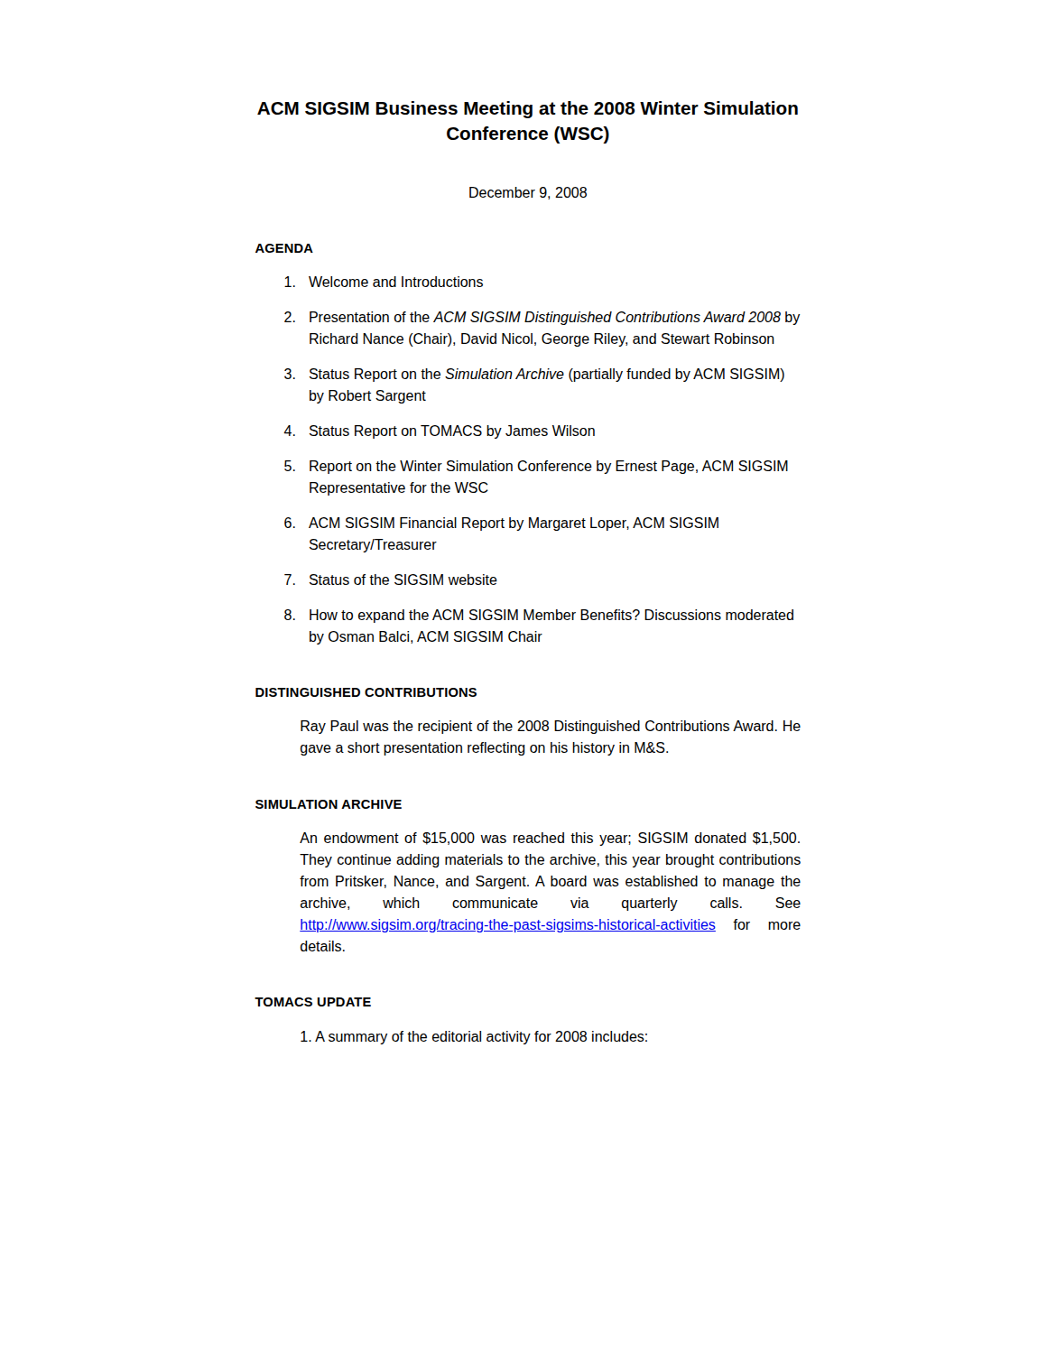ACM SIGSIM Business Meeting at the 2008 Winter Simulation Conference (WSC)
December 9, 2008
AGENDA
Welcome and Introductions
Presentation of the ACM SIGSIM Distinguished Contributions Award 2008 by Richard Nance (Chair), David Nicol, George Riley, and Stewart Robinson
Status Report on the Simulation Archive (partially funded by ACM SIGSIM) by Robert Sargent
Status Report on TOMACS by James Wilson
Report on the Winter Simulation Conference by Ernest Page, ACM SIGSIM Representative for the WSC
ACM SIGSIM Financial Report by Margaret Loper, ACM SIGSIM Secretary/Treasurer
Status of the SIGSIM website
How to expand the ACM SIGSIM Member Benefits? Discussions moderated by Osman Balci, ACM SIGSIM Chair
DISTINGUISHED CONTRIBUTIONS
Ray Paul was the recipient of the 2008 Distinguished Contributions Award. He gave a short presentation reflecting on his history in M&S.
SIMULATION ARCHIVE
An endowment of $15,000 was reached this year; SIGSIM donated $1,500. They continue adding materials to the archive, this year brought contributions from Pritsker, Nance, and Sargent. A board was established to manage the archive, which communicate via quarterly calls. See http://www.sigsim.org/tracing-the-past-sigsims-historical-activities for more details.
TOMACS UPDATE
1. A summary of the editorial activity for 2008 includes: